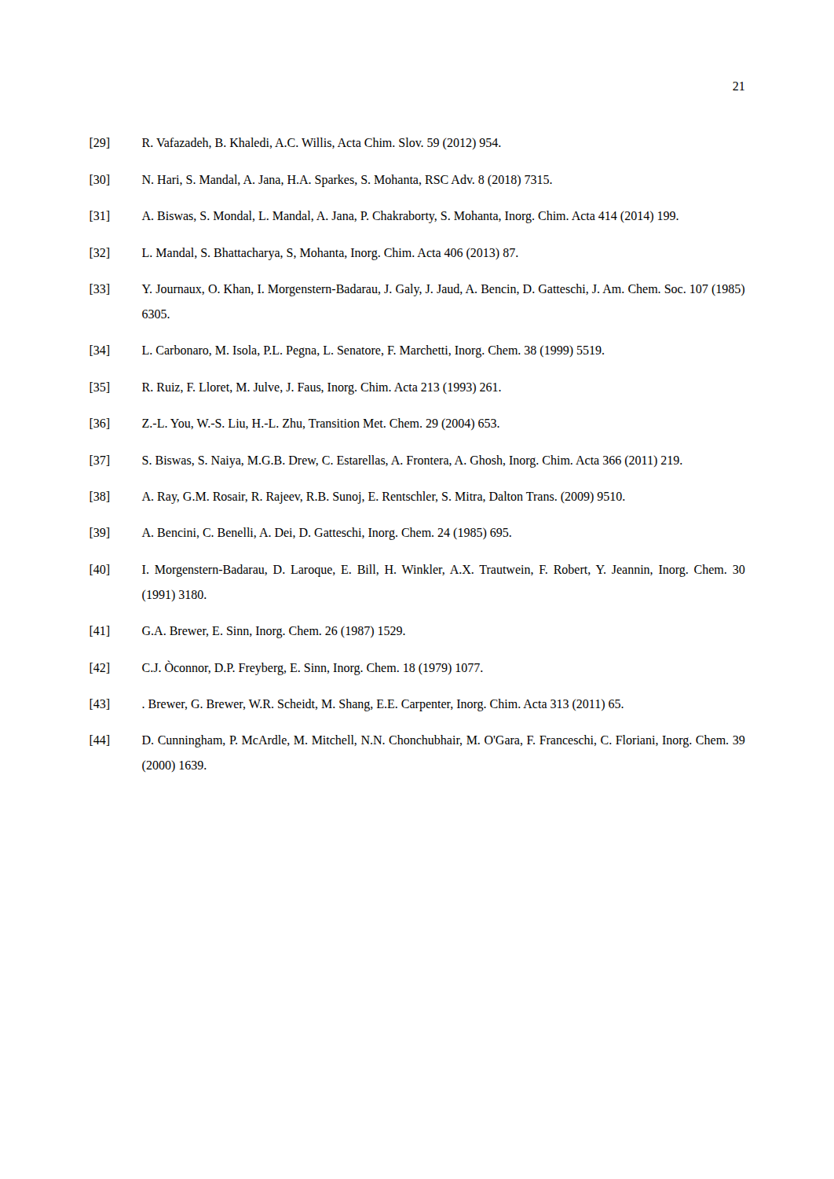21
[29] R. Vafazadeh, B. Khaledi, A.C. Willis, Acta Chim. Slov. 59 (2012) 954.
[30] N. Hari, S. Mandal, A. Jana, H.A. Sparkes, S. Mohanta, RSC Adv. 8 (2018) 7315.
[31] A. Biswas, S. Mondal, L. Mandal, A. Jana, P. Chakraborty, S. Mohanta, Inorg. Chim. Acta 414 (2014) 199.
[32] L. Mandal, S. Bhattacharya, S, Mohanta, Inorg. Chim. Acta 406 (2013) 87.
[33] Y. Journaux, O. Khan, I. Morgenstern-Badarau, J. Galy, J. Jaud, A. Bencin, D. Gatteschi, J. Am. Chem. Soc. 107 (1985) 6305.
[34] L. Carbonaro, M. Isola, P.L. Pegna, L. Senatore, F. Marchetti, Inorg. Chem. 38 (1999) 5519.
[35] R. Ruiz, F. Lloret, M. Julve, J. Faus, Inorg. Chim. Acta 213 (1993) 261.
[36] Z.-L. You, W.-S. Liu, H.-L. Zhu, Transition Met. Chem. 29 (2004) 653.
[37] S. Biswas, S. Naiya, M.G.B. Drew, C. Estarellas, A. Frontera, A. Ghosh, Inorg. Chim. Acta 366 (2011) 219.
[38] A. Ray, G.M. Rosair, R. Rajeev, R.B. Sunoj, E. Rentschler, S. Mitra, Dalton Trans. (2009) 9510.
[39] A. Bencini, C. Benelli, A. Dei, D. Gatteschi, Inorg. Chem. 24 (1985) 695.
[40] I. Morgenstern-Badarau, D. Laroque, E. Bill, H. Winkler, A.X. Trautwein, F. Robert, Y. Jeannin, Inorg. Chem. 30 (1991) 3180.
[41] G.A. Brewer, E. Sinn, Inorg. Chem. 26 (1987) 1529.
[42] C.J. Òconnor, D.P. Freyberg, E. Sinn, Inorg. Chem. 18 (1979) 1077.
[43]. Brewer, G. Brewer, W.R. Scheidt, M. Shang, E.E. Carpenter, Inorg. Chim. Acta 313 (2011) 65.
[44] D. Cunningham, P. McArdle, M. Mitchell, N.N. Chonchubhair, M. O'Gara, F. Franceschi, C. Floriani, Inorg. Chem. 39 (2000) 1639.